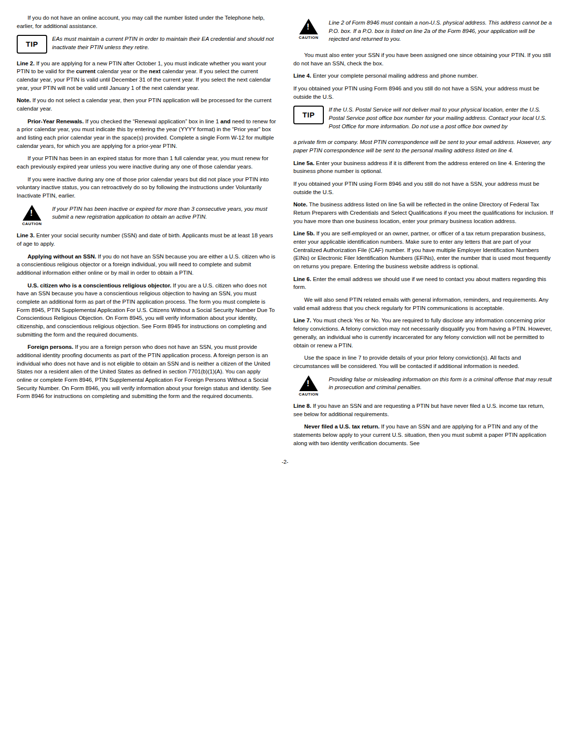If you do not have an online account, you may call the number listed under the Telephone help, earlier, for additional assistance.
TIP
EAs must maintain a current PTIN in order to maintain their EA credential and should not inactivate their PTIN unless they retire.
Line 2. If you are applying for a new PTIN after October 1, you must indicate whether you want your PTIN to be valid for the current calendar year or the next calendar year. If you select the current calendar year, your PTIN is valid until December 31 of the current year. If you select the next calendar year, your PTIN will not be valid until January 1 of the next calendar year.
Note. If you do not select a calendar year, then your PTIN application will be processed for the current calendar year.
Prior-Year Renewals. If you checked the “Renewal application” box in line 1 and need to renew for a prior calendar year, you must indicate this by entering the year (YYYY format) in the “Prior year” box and listing each prior calendar year in the space(s) provided. Complete a single Form W-12 for multiple calendar years, for which you are applying for a prior-year PTIN.
If your PTIN has been in an expired status for more than 1 full calendar year, you must renew for each previously expired year unless you were inactive during any one of those calendar years.
If you were inactive during any one of those prior calendar years but did not place your PTIN into voluntary inactive status, you can retroactively do so by following the instructions under Voluntarily Inactivate PTIN, earlier.
CAUTION
If your PTIN has been inactive or expired for more than 3 consecutive years, you must submit a new registration application to obtain an active PTIN.
Line 3. Enter your social security number (SSN) and date of birth. Applicants must be at least 18 years of age to apply.
Applying without an SSN. If you do not have an SSN because you are either a U.S. citizen who is a conscientious religious objector or a foreign individual, you will need to complete and submit additional information either online or by mail in order to obtain a PTIN.
U.S. citizen who is a conscientious religious objector. If you are a U.S. citizen who does not have an SSN because you have a conscientious religious objection to having an SSN, you must complete an additional form as part of the PTIN application process. The form you must complete is Form 8945, PTIN Supplemental Application For U.S. Citizens Without a Social Security Number Due To Conscientious Religious Objection. On Form 8945, you will verify information about your identity, citizenship, and conscientious religious objection. See Form 8945 for instructions on completing and submitting the form and the required documents.
Foreign persons. If you are a foreign person who does not have an SSN, you must provide additional identity proofing documents as part of the PTIN application process. A foreign person is an individual who does not have and is not eligible to obtain an SSN and is neither a citizen of the United States nor a resident alien of the United States as defined in section 7701(b)(1)(A). You can apply online or complete Form 8946, PTIN Supplemental Application For Foreign Persons Without a Social Security Number. On Form 8946, you will verify information about your foreign status and identity. See Form 8946 for instructions on completing and submitting the form and the required documents.
CAUTION
Line 2 of Form 8946 must contain a non-U.S. physical address. This address cannot be a P.O. box. If a P.O. box is listed on line 2a of the Form 8946, your application will be rejected and returned to you.
You must also enter your SSN if you have been assigned one since obtaining your PTIN. If you still do not have an SSN, check the box.
Line 4. Enter your complete personal mailing address and phone number.
If you obtained your PTIN using Form 8946 and you still do not have a SSN, your address must be outside the U.S.
TIP
If the U.S. Postal Service will not deliver mail to your physical location, enter the U.S. Postal Service post office box number for your mailing address. Contact your local U.S. Post Office for more information. Do not use a post office box owned by
a private firm or company. Most PTIN correspondence will be sent to your email address. However, any paper PTIN correspondence will be sent to the personal mailing address listed on line 4.
Line 5a. Enter your business address if it is different from the address entered on line 4. Entering the business phone number is optional.
If you obtained your PTIN using Form 8946 and you still do not have a SSN, your address must be outside the U.S.
Note. The business address listed on line 5a will be reflected in the online Directory of Federal Tax Return Preparers with Credentials and Select Qualifications if you meet the qualifications for inclusion. If you have more than one business location, enter your primary business location address.
Line 5b. If you are self-employed or an owner, partner, or officer of a tax return preparation business, enter your applicable identification numbers. Make sure to enter any letters that are part of your Centralized Authorization File (CAF) number. If you have multiple Employer Identification Numbers (EINs) or Electronic Filer Identification Numbers (EFINs), enter the number that is used most frequently on returns you prepare. Entering the business website address is optional.
Line 6. Enter the email address we should use if we need to contact you about matters regarding this form.
We will also send PTIN related emails with general information, reminders, and requirements. Any valid email address that you check regularly for PTIN communications is acceptable.
Line 7. You must check Yes or No. You are required to fully disclose any information concerning prior felony convictions. A felony conviction may not necessarily disqualify you from having a PTIN. However, generally, an individual who is currently incarcerated for any felony conviction will not be permitted to obtain or renew a PTIN.
Use the space in line 7 to provide details of your prior felony conviction(s). All facts and circumstances will be considered. You will be contacted if additional information is needed.
CAUTION
Providing false or misleading information on this form is a criminal offense that may result in prosecution and criminal penalties.
Line 8. If you have an SSN and are requesting a PTIN but have never filed a U.S. income tax return, see below for additional requirements.
Never filed a U.S. tax return. If you have an SSN and are applying for a PTIN and any of the statements below apply to your current U.S. situation, then you must submit a paper PTIN application along with two identity verification documents. See
-2-